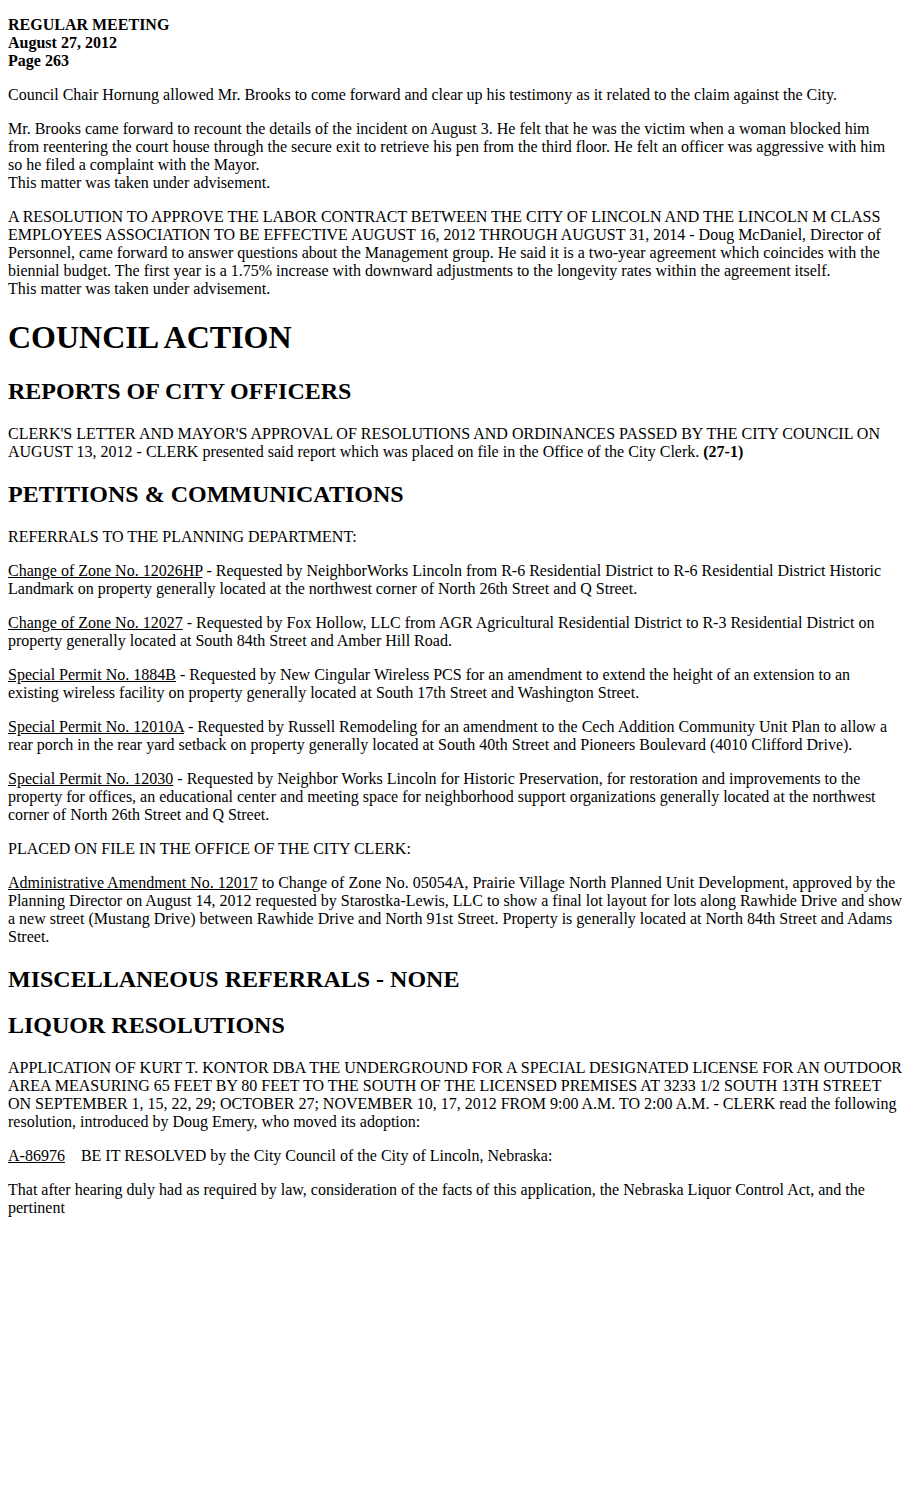REGULAR MEETING
August 27, 2012
Page 263
Council Chair Hornung allowed Mr. Brooks to come forward and clear up his testimony as it related to the claim against the City.
Mr. Brooks came forward to recount the details of the incident on August 3. He felt that he was the victim when a woman blocked him from reentering the court house through the secure exit to retrieve his pen from the third floor. He felt an officer was aggressive with him so he filed a complaint with the Mayor.
This matter was taken under advisement.
A RESOLUTION TO APPROVE THE LABOR CONTRACT BETWEEN THE CITY OF LINCOLN AND THE LINCOLN M CLASS EMPLOYEES ASSOCIATION TO BE EFFECTIVE AUGUST 16, 2012 THROUGH AUGUST 31, 2014 - Doug McDaniel, Director of Personnel, came forward to answer questions about the Management group. He said it is a two-year agreement which coincides with the biennial budget. The first year is a 1.75% increase with downward adjustments to the longevity rates within the agreement itself.
This matter was taken under advisement.
COUNCIL ACTION
REPORTS OF CITY OFFICERS
CLERK'S LETTER AND MAYOR'S APPROVAL OF RESOLUTIONS AND ORDINANCES PASSED BY THE CITY COUNCIL ON AUGUST 13, 2012 - CLERK presented said report which was placed on file in the Office of the City Clerk. (27-1)
PETITIONS & COMMUNICATIONS
REFERRALS TO THE PLANNING DEPARTMENT:
Change of Zone No. 12026HP - Requested by NeighborWorks Lincoln from R-6 Residential District to R-6 Residential District Historic Landmark on property generally located at the northwest corner of North 26th Street and Q Street.
Change of Zone No. 12027 - Requested by Fox Hollow, LLC from AGR Agricultural Residential District to R-3 Residential District on property generally located at South 84th Street and Amber Hill Road.
Special Permit No. 1884B - Requested by New Cingular Wireless PCS for an amendment to extend the height of an extension to an existing wireless facility on property generally located at South 17th Street and Washington Street.
Special Permit No. 12010A - Requested by Russell Remodeling for an amendment to the Cech Addition Community Unit Plan to allow a rear porch in the rear yard setback on property generally located at South 40th Street and Pioneers Boulevard (4010 Clifford Drive).
Special Permit No. 12030 - Requested by Neighbor Works Lincoln for Historic Preservation, for restoration and improvements to the property for offices, an educational center and meeting space for neighborhood support organizations generally located at the northwest corner of North 26th Street and Q Street.
PLACED ON FILE IN THE OFFICE OF THE CITY CLERK:
Administrative Amendment No. 12017 to Change of Zone No. 05054A, Prairie Village North Planned Unit Development, approved by the Planning Director on August 14, 2012 requested by Starostka-Lewis, LLC to show a final lot layout for lots along Rawhide Drive and show a new street (Mustang Drive) between Rawhide Drive and North 91st Street. Property is generally located at North 84th Street and Adams Street.
MISCELLANEOUS REFERRALS - NONE
LIQUOR RESOLUTIONS
APPLICATION OF KURT T. KONTOR DBA THE UNDERGROUND FOR A SPECIAL DESIGNATED LICENSE FOR AN OUTDOOR AREA MEASURING 65 FEET BY 80 FEET TO THE SOUTH OF THE LICENSED PREMISES AT 3233 1/2 SOUTH 13TH STREET ON SEPTEMBER 1, 15, 22, 29; OCTOBER 27; NOVEMBER 10, 17, 2012 FROM 9:00 A.M. TO 2:00 A.M. - CLERK read the following resolution, introduced by Doug Emery, who moved its adoption:
A-86976 BE IT RESOLVED by the City Council of the City of Lincoln, Nebraska:
That after hearing duly had as required by law, consideration of the facts of this application, the Nebraska Liquor Control Act, and the pertinent